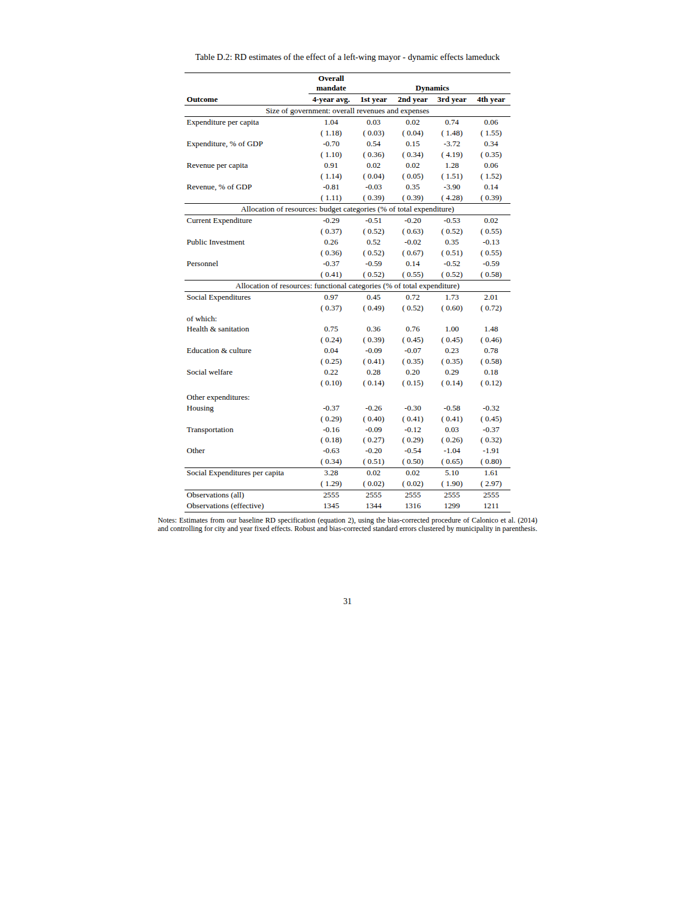Table D.2: RD estimates of the effect of a left-wing mayor - dynamic effects lameduck
| Outcome | Overall mandate | Dynamics |
| --- | --- | --- |
| 4-year avg. | 1st year | 2nd year | 3rd year | 4th year |
| Size of government: overall revenues and expenses |
| Expenditure per capita | 1.04 | 0.03 | 0.02 | 0.74 | 0.06 |
| | ( 1.18) | ( 0.03) | ( 0.04) | ( 1.48) | ( 1.55) |
| Expenditure, % of GDP | -0.70 | 0.54 | 0.15 | -3.72 | 0.34 |
| | ( 1.10) | ( 0.36) | ( 0.34) | ( 4.19) | ( 0.35) |
| Revenue per capita | 0.91 | 0.02 | 0.02 | 1.28 | 0.06 |
| | ( 1.14) | ( 0.04) | ( 0.05) | ( 1.51) | ( 1.52) |
| Revenue, % of GDP | -0.81 | -0.03 | 0.35 | -3.90 | 0.14 |
| | ( 1.11) | ( 0.39) | ( 0.39) | ( 4.28) | ( 0.39) |
| Allocation of resources: budget categories (% of total expenditure) |
| Current Expenditure | -0.29 | -0.51 | -0.20 | -0.53 | 0.02 |
| | ( 0.37) | ( 0.52) | ( 0.63) | ( 0.52) | ( 0.55) |
| Public Investment | 0.26 | 0.52 | -0.02 | 0.35 | -0.13 |
| | ( 0.36) | ( 0.52) | ( 0.67) | ( 0.51) | ( 0.55) |
| Personnel | -0.37 | -0.59 | 0.14 | -0.52 | -0.59 |
| | ( 0.41) | ( 0.52) | ( 0.55) | ( 0.52) | ( 0.58) |
| Allocation of resources: functional categories (% of total expenditure) |
| Social Expenditures | 0.97 | 0.45 | 0.72 | 1.73 | 2.01 |
| | ( 0.37) | ( 0.49) | ( 0.52) | ( 0.60) | ( 0.72) |
| of which: | | | | | |
| Health & sanitation | 0.75 | 0.36 | 0.76 | 1.00 | 1.48 |
| | ( 0.24) | ( 0.39) | ( 0.45) | ( 0.45) | ( 0.46) |
| Education & culture | 0.04 | -0.09 | -0.07 | 0.23 | 0.78 |
| | ( 0.25) | ( 0.41) | ( 0.35) | ( 0.35) | ( 0.58) |
| Social welfare | 0.22 | 0.28 | 0.20 | 0.29 | 0.18 |
| | ( 0.10) | ( 0.14) | ( 0.15) | ( 0.14) | ( 0.12) |
| Other expenditures: | | | | | |
| Housing | -0.37 | -0.26 | -0.30 | -0.58 | -0.32 |
| | ( 0.29) | ( 0.40) | ( 0.41) | ( 0.41) | ( 0.45) |
| Transportation | -0.16 | -0.09 | -0.12 | 0.03 | -0.37 |
| | ( 0.18) | ( 0.27) | ( 0.29) | ( 0.26) | ( 0.32) |
| Other | -0.63 | -0.20 | -0.54 | -1.04 | -1.91 |
| | ( 0.34) | ( 0.51) | ( 0.50) | ( 0.65) | ( 0.80) |
| Social Expenditures per capita | 3.28 | 0.02 | 0.02 | 5.10 | 1.61 |
| | ( 1.29) | ( 0.02) | ( 0.02) | ( 1.90) | ( 2.97) |
| Observations (all) | 2555 | 2555 | 2555 | 2555 | 2555 |
| Observations (effective) | 1345 | 1344 | 1316 | 1299 | 1211 |
Notes: Estimates from our baseline RD specification (equation 2), using the bias-corrected procedure of Calonico et al. (2014) and controlling for city and year fixed effects. Robust and bias-corrected standard errors clustered by municipality in parenthesis.
31